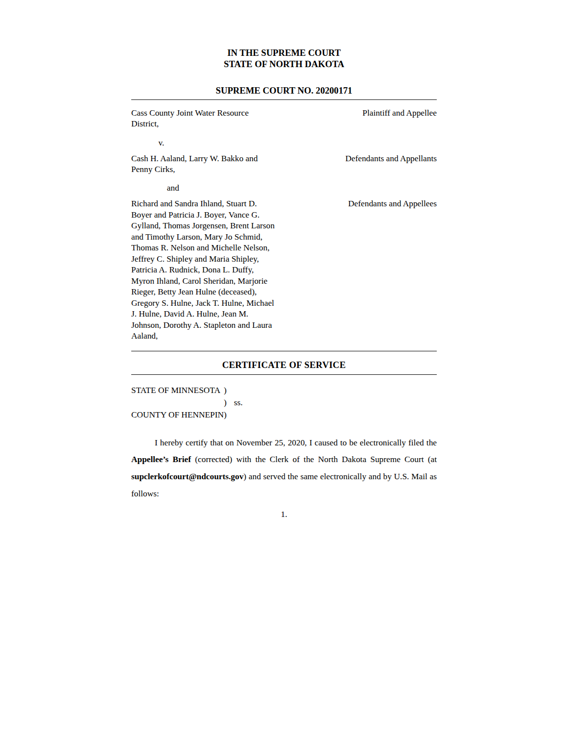IN THE SUPREME COURT
STATE OF NORTH DAKOTA
SUPREME COURT NO. 20200171
| Cass County Joint Water Resource District, | Plaintiff and Appellee |
| v. | |
| Cash H. Aaland, Larry W. Bakko and Penny Cirks, | Defendants and Appellants |
| and | |
| Richard and Sandra Ihland, Stuart D. Boyer and Patricia J. Boyer, Vance G. Gylland, Thomas Jorgensen, Brent Larson and Timothy Larson, Mary Jo Schmid, Thomas R. Nelson and Michelle Nelson, Jeffrey C. Shipley and Maria Shipley, Patricia A. Rudnick, Dona L. Duffy, Myron Ihland, Carol Sheridan, Marjorie Rieger, Betty Jean Hulne (deceased), Gregory S. Hulne, Jack T. Hulne, Michael J. Hulne, David A. Hulne, Jean M. Johnson, Dorothy A. Stapleton and Laura Aaland, | Defendants and Appellees |
CERTIFICATE OF SERVICE
| STATE OF MINNESOTA | ) | |
| | ) | ss. |
| COUNTY OF HENNEPIN | ) | |
I hereby certify that on November 25, 2020, I caused to be electronically filed the Appellee’s Brief (corrected) with the Clerk of the North Dakota Supreme Court (at supclerkofcourt@ndcourts.gov) and served the same electronically and by U.S. Mail as follows:
1.